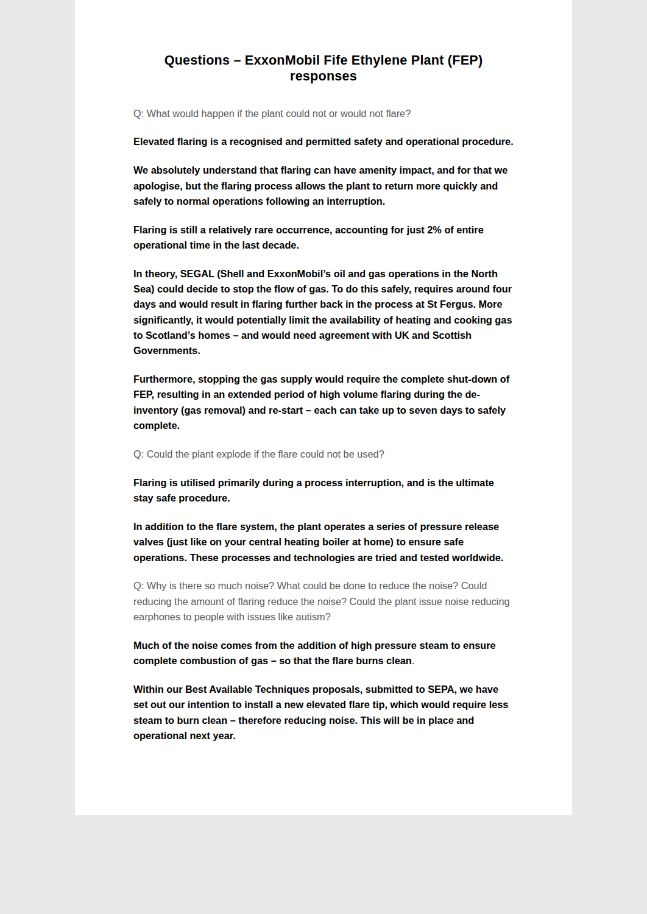Questions – ExxonMobil Fife Ethylene Plant (FEP) responses
Q: What would happen if the plant could not or would not flare?
Elevated flaring is a recognised and permitted safety and operational procedure.
We absolutely understand that flaring can have amenity impact, and for that we apologise, but the flaring process allows the plant to return more quickly and safely to normal operations following an interruption.
Flaring is still a relatively rare occurrence, accounting for just 2% of entire operational time in the last decade.
In theory, SEGAL (Shell and ExxonMobil’s oil and gas operations in the North Sea) could decide to stop the flow of gas. To do this safely, requires around four days and would result in flaring further back in the process at St Fergus. More significantly, it would potentially limit the availability of heating and cooking gas to Scotland’s homes – and would need agreement with UK and Scottish Governments.
Furthermore, stopping the gas supply would require the complete shut-down of FEP, resulting in an extended period of high volume flaring during the de-inventory (gas removal) and re-start – each can take up to seven days to safely complete.
Q: Could the plant explode if the flare could not be used?
Flaring is utilised primarily during a process interruption, and is the ultimate stay safe procedure.
In addition to the flare system, the plant operates a series of pressure release valves (just like on your central heating boiler at home) to ensure safe operations. These processes and technologies are tried and tested worldwide.
Q: Why is there so much noise? What could be done to reduce the noise? Could reducing the amount of flaring reduce the noise? Could the plant issue noise reducing earphones to people with issues like autism?
Much of the noise comes from the addition of high pressure steam to ensure complete combustion of gas – so that the flare burns clean.
Within our Best Available Techniques proposals, submitted to SEPA, we have set out our intention to install a new elevated flare tip, which would require less steam to burn clean – therefore reducing noise. This will be in place and operational next year.